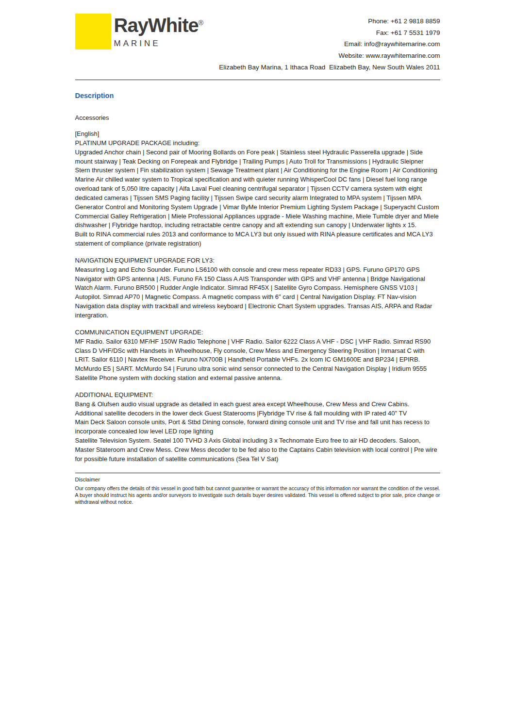RayWhite®
MARINE
Phone: +61 2 9818 8859
Fax: +61 7 5531 1979
Email: info@raywhitemarine.com
Website: www.raywhitemarine.com
Elizabeth Bay Marina, 1 Ithaca Road Elizabeth Bay, New South Wales 2011
Description
Accessories
[English]
PLATINUM UPGRADE PACKAGE including:
Upgraded Anchor chain | Second pair of Mooring Bollards on Fore peak | Stainless steel Hydraulic Passerella upgrade | Side mount stairway | Teak Decking on Forepeak and Flybridge | Trailing Pumps | Auto Troll for Transmissions | Hydraulic Sleipner Stern thruster system | Fin stabilization system | Sewage Treatment plant | Air Conditioning for the Engine Room | Air Conditioning Marine Air chilled water system to Tropical specification and with quieter running WhisperCool DC fans | Diesel fuel long range overload tank of 5,050 litre capacity | Alfa Laval Fuel cleaning centrifugal separator | Tijssen CCTV camera system with eight dedicated cameras | Tijssen SMS Paging facility | Tijssen Swipe card security alarm Integrated to MPA system | Tijssen MPA Generator Control and Monitoring System Upgrade | Vimar ByMe Interior Premium Lighting System Package | Superyacht Custom Commercial Galley Refrigeration | Miele Professional Appliances upgrade - Miele Washing machine, Miele Tumble dryer and Miele dishwasher | Flybridge hardtop, including retractable centre canopy and aft extending sun canopy | Underwater lights x 15.
Built to RINA commercial rules 2013 and conformance to MCA LY3 but only issued with RINA pleasure certificates and MCA LY3 statement of compliance (private registration)
NAVIGATION EQUIPMENT UPGRADE FOR LY3:
Measuring Log and Echo Sounder. Furuno LS6100 with console and crew mess repeater RD33 | GPS. Furuno GP170 GPS Navigator with GPS antenna | AIS. Furuno FA 150 Class A AIS Transponder with GPS and VHF antenna | Bridge Navigational Watch Alarm. Furuno BR500 | Rudder Angle Indicator. Simrad RF45X | Satellite Gyro Compass. Hemisphere GNSS V103 | Autopilot. Simrad AP70 | Magnetic Compass. A magnetic compass with 6" card | Central Navigation Display. FT Nav-vision Navigation data display with trackball and wireless keyboard | Electronic Chart System upgrades. Transas AIS, ARPA and Radar intergration.
COMMUNICATION EQUIPMENT UPGRADE:
MF Radio. Sailor 6310 MF/HF 150W Radio Telephone | VHF Radio. Sailor 6222 Class A VHF - DSC | VHF Radio. Simrad RS90 Class D VHF/DSc with Handsets in Wheelhouse, Fly console, Crew Mess and Emergency Steering Position | lnmarsat C with LRIT. Sailor 6110 | Navtex Receiver. Furuno NX700B | Handheld Portable VHFs. 2x lcom IC GM1600E and BP234 | EPIRB. McMurdo E5 | SART. McMurdo S4 | Furuno ultra sonic wind sensor connected to the Central Navigation Display | Iridium 9555 Satellite Phone system with docking station and external passive antenna.
ADDITIONAL EQUIPMENT:
Bang & Olufsen audio visual upgrade as detailed in each guest area except Wheelhouse, Crew Mess and Crew Cabins.
Additional satellite decoders in the lower deck Guest Staterooms |Flybridge TV rise & fall moulding with IP rated 40" TV
Main Deck Saloon console units, Port & Stbd Dining console, forward dining console unit and TV rise and fall unit has recess to incorporate concealed low level LED rope lighting
Satellite Television System. Seatel 100 TVHD 3 Axis Global including 3 x Technomate Euro free to air HD decoders. Saloon, Master Stateroom and Crew Mess. Crew Mess decoder to be fed also to the Captains Cabin television with local control | Pre wire for possible future installation of satellite communications (Sea Tel V Sat)
Disclaimer
Our company offers the details of this vessel in good faith but cannot guarantee or warrant the accuracy of this information nor warrant the condition of the vessel. A buyer should instruct his agents and/or surveyors to investigate such details buyer desires validated. This vessel is offered subject to prior sale, price change or withdrawal without notice.